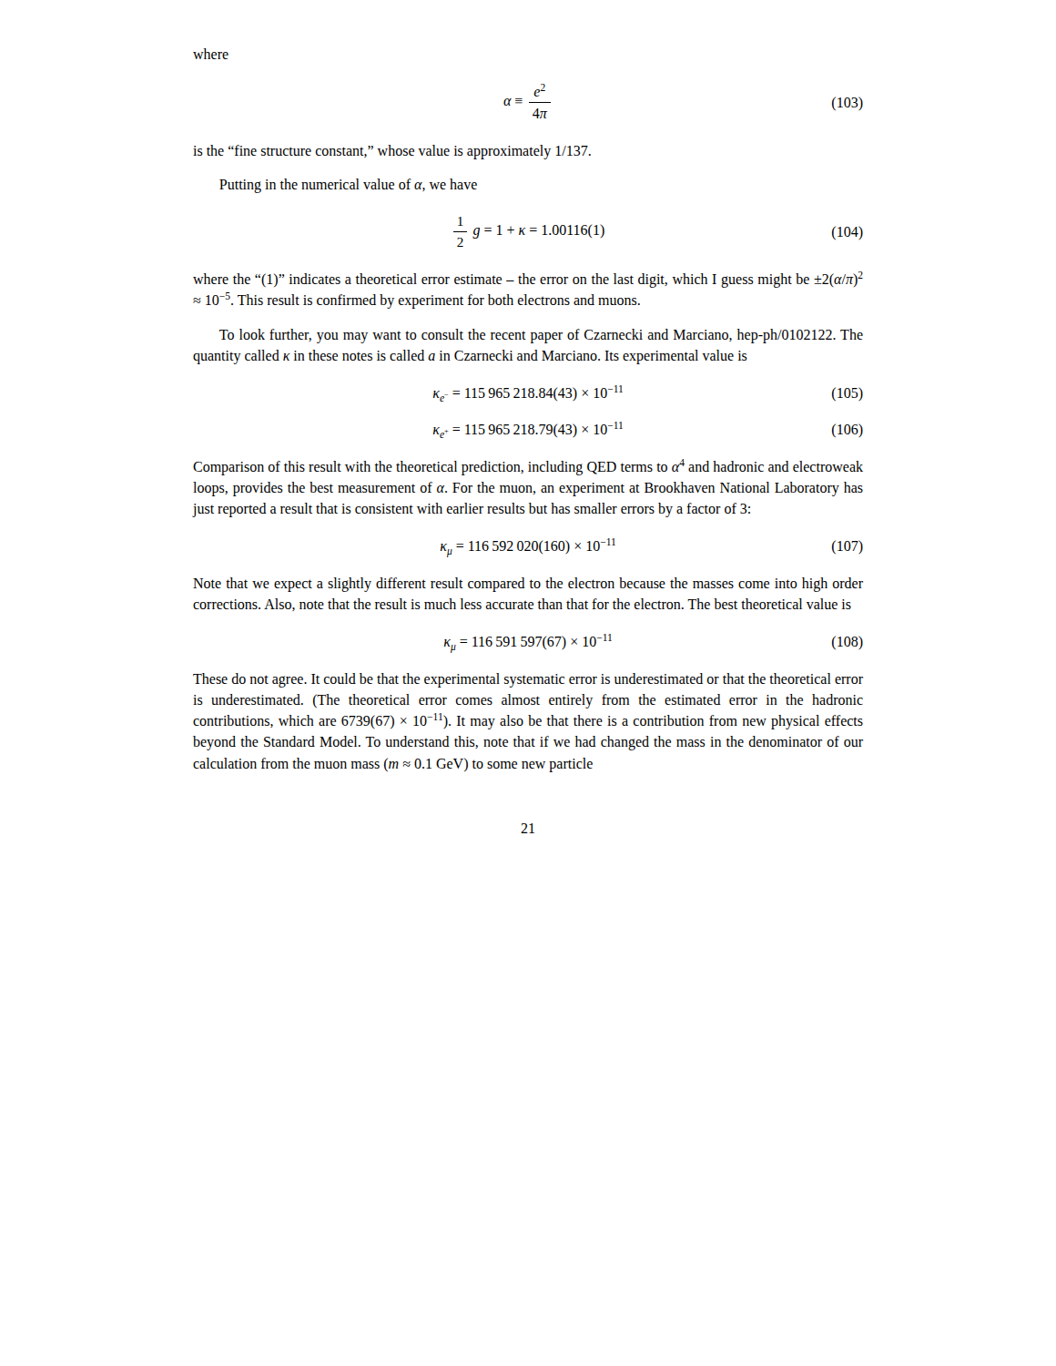where
α ≡ e24π
(103)
is the “fine structure constant,” whose value is approximately 1/137.
Putting in the numerical value of α, we have
12 g = 1 + κ = 1.00116(1)
(104)
where the “(1)” indicates a theoretical error estimate – the error on the last digit, which I guess might be ±2(α/π)2 ≈ 10−5. This result is confirmed by experiment for both electrons and muons.
To look further, you may want to consult the recent paper of Czarnecki and Marciano, hep-ph/0102122. The quantity called κ in these notes is called a in Czarnecki and Marciano. Its experimental value is
κe− = 115 965 218.84(43) × 10−11
(105)
κe+ = 115 965 218.79(43) × 10−11
(106)
Comparison of this result with the theoretical prediction, including QED terms to α4 and hadronic and electroweak loops, provides the best measurement of α. For the muon, an experiment at Brookhaven National Laboratory has just reported a result that is consistent with earlier results but has smaller errors by a factor of 3:
κμ = 116 592 020(160) × 10−11
(107)
Note that we expect a slightly different result compared to the electron because the masses come into high order corrections. Also, note that the result is much less accurate than that for the electron. The best theoretical value is
κμ = 116 591 597(67) × 10−11
(108)
These do not agree. It could be that the experimental systematic error is underestimated or that the theoretical error is underestimated. (The theoretical error comes almost entirely from the estimated error in the hadronic contributions, which are 6739(67) × 10−11). It may also be that there is a contribution from new physical effects beyond the Standard Model. To understand this, note that if we had changed the mass in the denominator of our calculation from the muon mass (m ≈ 0.1 GeV) to some new particle
21